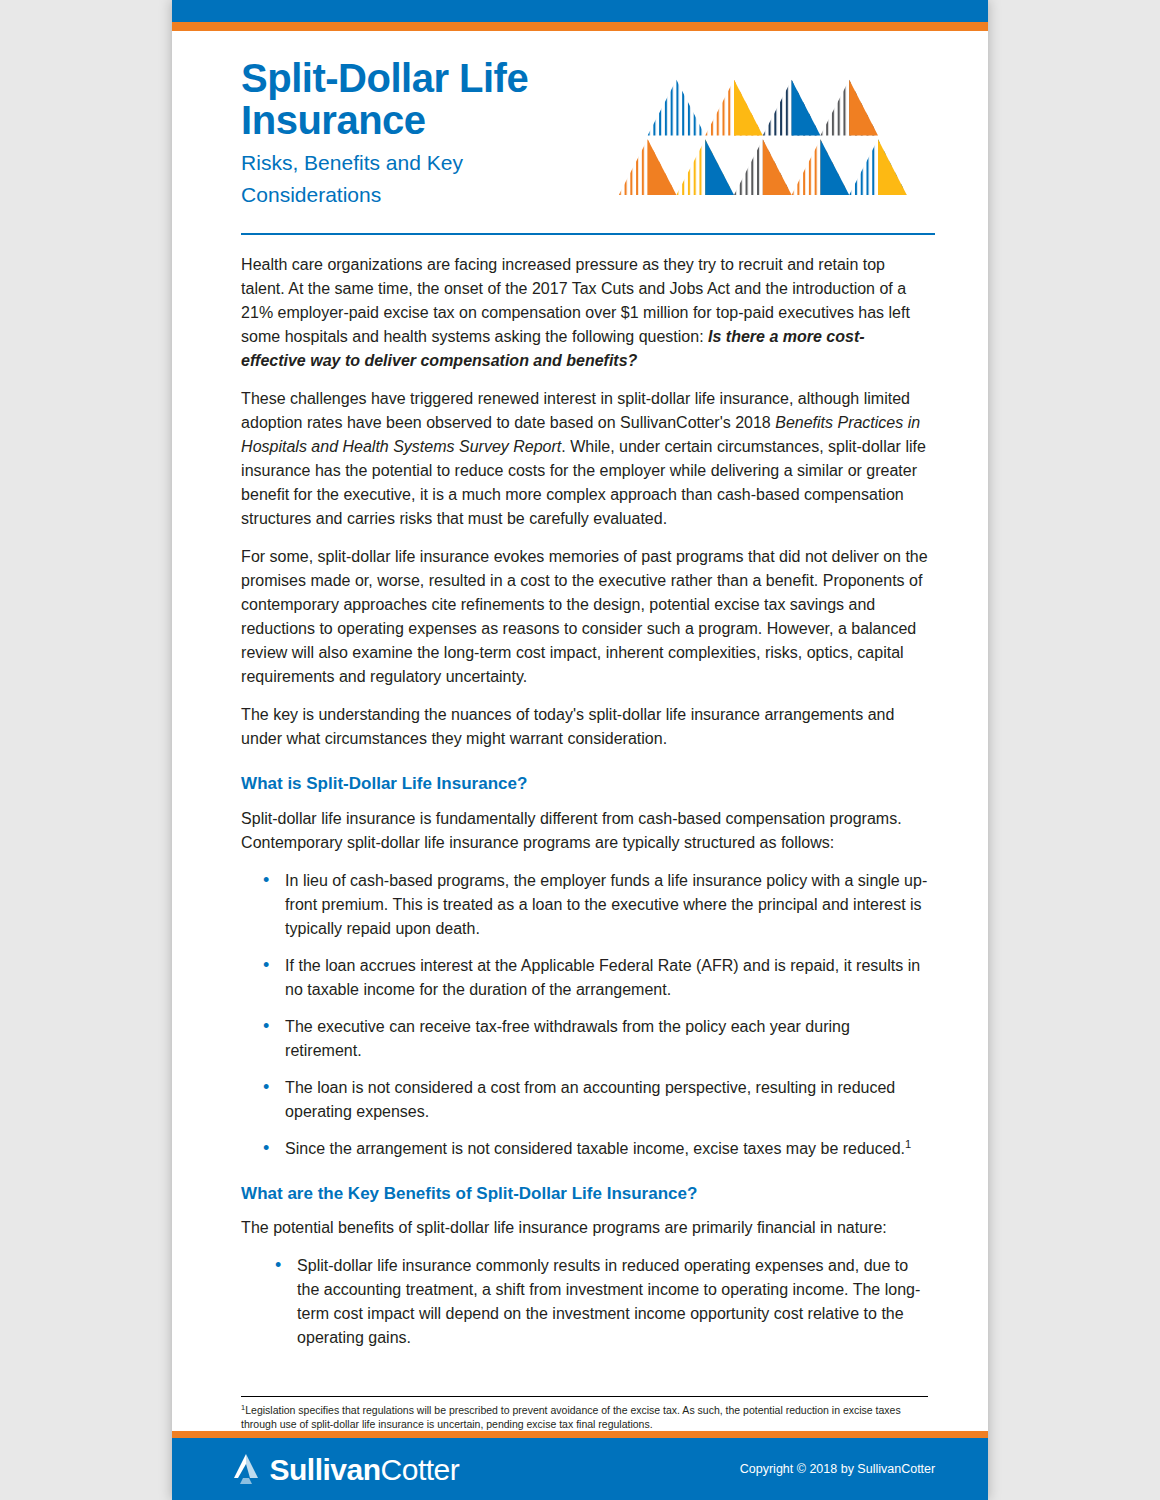Split-Dollar Life Insurance
Risks, Benefits and Key Considerations
Health care organizations are facing increased pressure as they try to recruit and retain top talent. At the same time, the onset of the 2017 Tax Cuts and Jobs Act and the introduction of a 21% employer-paid excise tax on compensation over $1 million for top-paid executives has left some hospitals and health systems asking the following question: Is there a more cost-effective way to deliver compensation and benefits?
These challenges have triggered renewed interest in split-dollar life insurance, although limited adoption rates have been observed to date based on SullivanCotter's 2018 Benefits Practices in Hospitals and Health Systems Survey Report. While, under certain circumstances, split-dollar life insurance has the potential to reduce costs for the employer while delivering a similar or greater benefit for the executive, it is a much more complex approach than cash-based compensation structures and carries risks that must be carefully evaluated.
For some, split-dollar life insurance evokes memories of past programs that did not deliver on the promises made or, worse, resulted in a cost to the executive rather than a benefit. Proponents of contemporary approaches cite refinements to the design, potential excise tax savings and reductions to operating expenses as reasons to consider such a program. However, a balanced review will also examine the long-term cost impact, inherent complexities, risks, optics, capital requirements and regulatory uncertainty.
The key is understanding the nuances of today's split-dollar life insurance arrangements and under what circumstances they might warrant consideration.
What is Split-Dollar Life Insurance?
Split-dollar life insurance is fundamentally different from cash-based compensation programs. Contemporary split-dollar life insurance programs are typically structured as follows:
In lieu of cash-based programs, the employer funds a life insurance policy with a single up-front premium. This is treated as a loan to the executive where the principal and interest is typically repaid upon death.
If the loan accrues interest at the Applicable Federal Rate (AFR) and is repaid, it results in no taxable income for the duration of the arrangement.
The executive can receive tax-free withdrawals from the policy each year during retirement.
The loan is not considered a cost from an accounting perspective, resulting in reduced operating expenses.
Since the arrangement is not considered taxable income, excise taxes may be reduced.1
What are the Key Benefits of Split-Dollar Life Insurance?
The potential benefits of split-dollar life insurance programs are primarily financial in nature:
Split-dollar life insurance commonly results in reduced operating expenses and, due to the accounting treatment, a shift from investment income to operating income. The long-term cost impact will depend on the investment income opportunity cost relative to the operating gains.
1Legislation specifies that regulations will be prescribed to prevent avoidance of the excise tax. As such, the potential reduction in excise taxes through use of split-dollar life insurance is uncertain, pending excise tax final regulations.
Sullivan Cotter
Copyright © 2018 by SullivanCotter